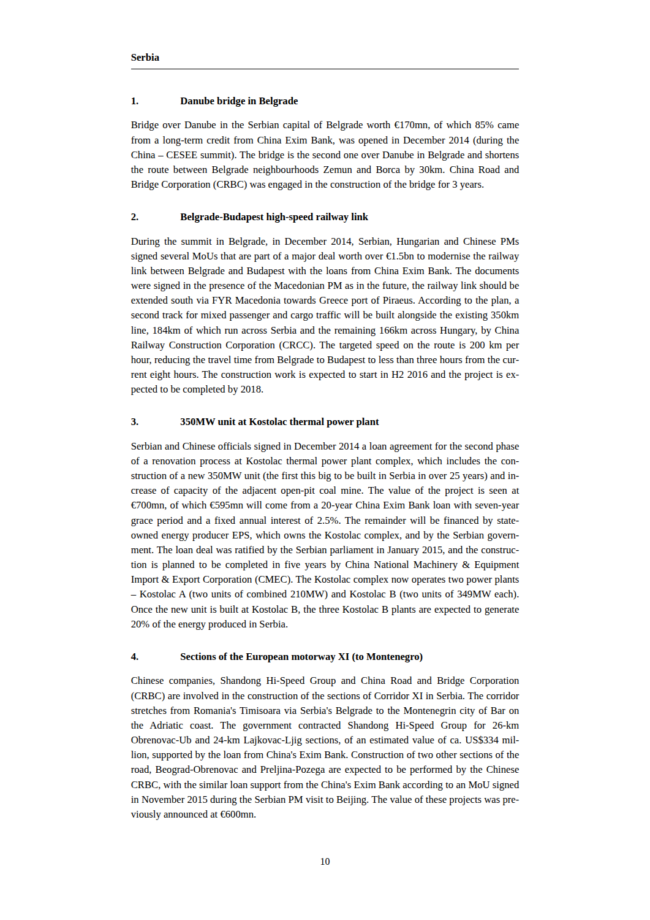Serbia
1. Danube bridge in Belgrade
Bridge over Danube in the Serbian capital of Belgrade worth €170mn, of which 85% came from a long-term credit from China Exim Bank, was opened in December 2014 (during the China – CESEE summit). The bridge is the second one over Danube in Belgrade and shortens the route between Belgrade neighbourhoods Zemun and Borca by 30km. China Road and Bridge Corporation (CRBC) was engaged in the construction of the bridge for 3 years.
2. Belgrade-Budapest high-speed railway link
During the summit in Belgrade, in December 2014, Serbian, Hungarian and Chinese PMs signed several MoUs that are part of a major deal worth over €1.5bn to modernise the railway link between Belgrade and Budapest with the loans from China Exim Bank. The documents were signed in the presence of the Macedonian PM as in the future, the railway link should be extended south via FYR Macedonia towards Greece port of Piraeus. According to the plan, a second track for mixed passenger and cargo traffic will be built alongside the existing 350km line, 184km of which run across Serbia and the remaining 166km across Hungary, by China Railway Construction Corporation (CRCC). The targeted speed on the route is 200 km per hour, reducing the travel time from Belgrade to Budapest to less than three hours from the current eight hours. The construction work is expected to start in H2 2016 and the project is expected to be completed by 2018.
3. 350MW unit at Kostolac thermal power plant
Serbian and Chinese officials signed in December 2014 a loan agreement for the second phase of a renovation process at Kostolac thermal power plant complex, which includes the construction of a new 350MW unit (the first this big to be built in Serbia in over 25 years) and increase of capacity of the adjacent open-pit coal mine. The value of the project is seen at €700mn, of which €595mn will come from a 20-year China Exim Bank loan with seven-year grace period and a fixed annual interest of 2.5%. The remainder will be financed by state-owned energy producer EPS, which owns the Kostolac complex, and by the Serbian government. The loan deal was ratified by the Serbian parliament in January 2015, and the construction is planned to be completed in five years by China National Machinery & Equipment Import & Export Corporation (CMEC). The Kostolac complex now operates two power plants – Kostolac A (two units of combined 210MW) and Kostolac B (two units of 349MW each). Once the new unit is built at Kostolac B, the three Kostolac B plants are expected to generate 20% of the energy produced in Serbia.
4. Sections of the European motorway XI (to Montenegro)
Chinese companies, Shandong Hi-Speed Group and China Road and Bridge Corporation (CRBC) are involved in the construction of the sections of Corridor XI in Serbia. The corridor stretches from Romania's Timisoara via Serbia's Belgrade to the Montenegrin city of Bar on the Adriatic coast. The government contracted Shandong Hi-Speed Group for 26-km Obrenovac-Ub and 24-km Lajkovac-Ljig sections, of an estimated value of ca. US$334 million, supported by the loan from China's Exim Bank. Construction of two other sections of the road, Beograd-Obrenovac and Preljina-Pozega are expected to be performed by the Chinese CRBC, with the similar loan support from the China's Exim Bank according to an MoU signed in November 2015 during the Serbian PM visit to Beijing. The value of these projects was previously announced at €600mn.
10